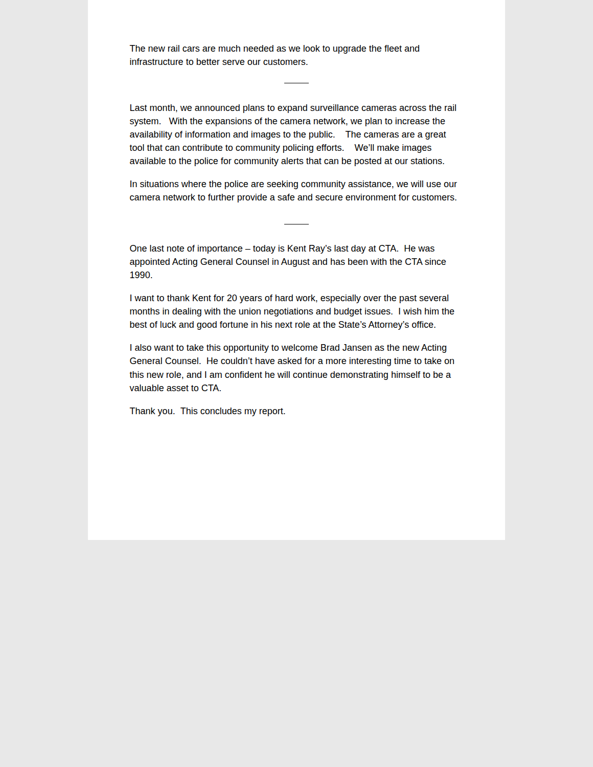The new rail cars are much needed as we look to upgrade the fleet and infrastructure to better serve our customers.
Last month, we announced plans to expand surveillance cameras across the rail system. With the expansions of the camera network, we plan to increase the availability of information and images to the public. The cameras are a great tool that can contribute to community policing efforts. We’ll make images available to the police for community alerts that can be posted at our stations.
In situations where the police are seeking community assistance, we will use our camera network to further provide a safe and secure environment for customers.
One last note of importance – today is Kent Ray’s last day at CTA. He was appointed Acting General Counsel in August and has been with the CTA since 1990.
I want to thank Kent for 20 years of hard work, especially over the past several months in dealing with the union negotiations and budget issues. I wish him the best of luck and good fortune in his next role at the State’s Attorney’s office.
I also want to take this opportunity to welcome Brad Jansen as the new Acting General Counsel. He couldn’t have asked for a more interesting time to take on this new role, and I am confident he will continue demonstrating himself to be a valuable asset to CTA.
Thank you. This concludes my report.